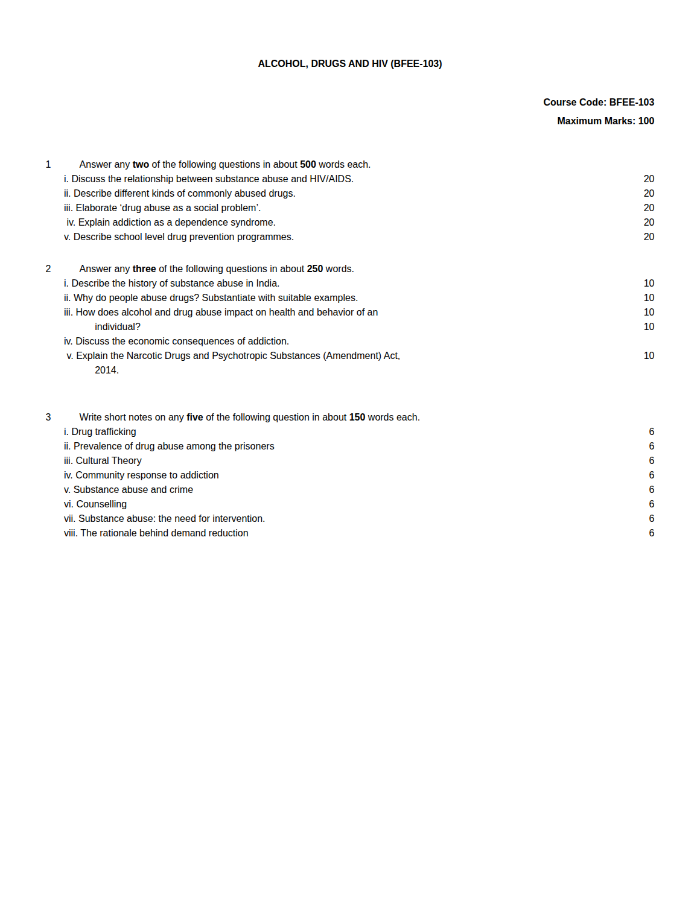ALCOHOL, DRUGS AND HIV (BFEE-103)
Course Code: BFEE-103
Maximum Marks: 100
| 1 | Answer any two of the following questions in about 500 words each. | |
| | i. Discuss the relationship between substance abuse and HIV/AIDS. | 20 |
| | ii. Describe different kinds of commonly abused drugs. | 20 |
| | iii. Elaborate ‘drug abuse as a social problem’. | 20 |
| | iv. Explain addiction as a dependence syndrome. | 20 |
| | v. Describe school level drug prevention programmes. | 20 |
| 2 | Answer any three of the following questions in about 250 words. | |
| | i. Describe the history of substance abuse in India. | 10 |
| | ii. Why do people abuse drugs? Substantiate with suitable examples. | 10 |
| | iii. How does alcohol and drug abuse impact on health and behavior of an individual? | 10 10 |
| | iv. Discuss the economic consequences of addiction. | |
| | v. Explain the Narcotic Drugs and Psychotropic Substances (Amendment) Act, 2014. | 10 |
| 3 | Write short notes on any five of the following question in about 150 words each. | |
| | i. Drug trafficking | 6 |
| | ii. Prevalence of drug abuse among the prisoners | 6 |
| | iii. Cultural Theory | 6 |
| | iv. Community response to addiction | 6 |
| | v. Substance abuse and crime | 6 |
| | vi. Counselling | 6 |
| | vii. Substance abuse: the need for intervention. | 6 |
| | viii. The rationale behind demand reduction | 6 |